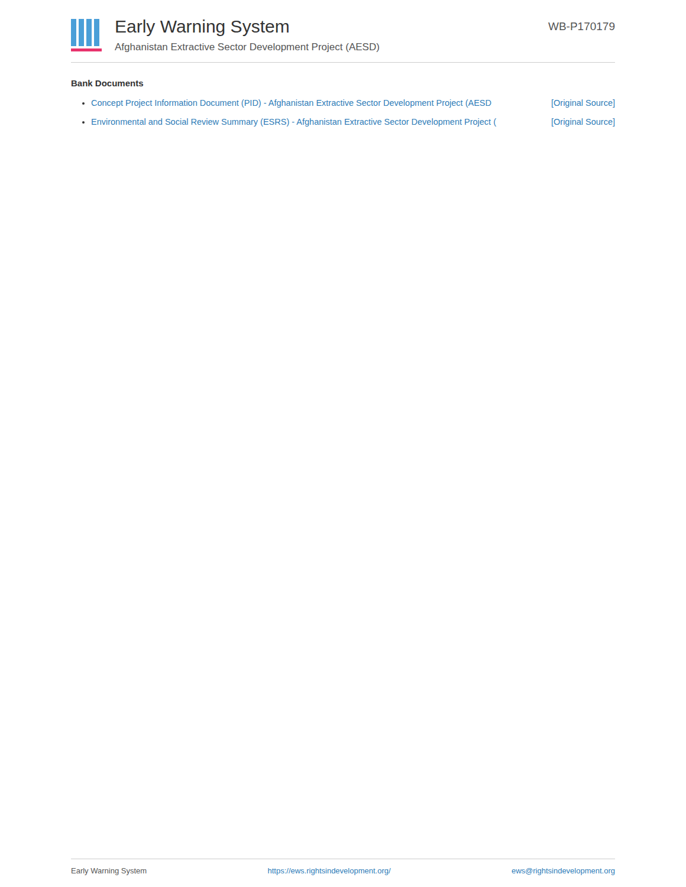Early Warning System
Afghanistan Extractive Sector Development Project (AESD)
WB-P170179
Bank Documents
Concept Project Information Document (PID) - Afghanistan Extractive Sector Development Project (AESD [Original Source]
Environmental and Social Review Summary (ESRS) - Afghanistan Extractive Sector Development Project ( [Original Source]
Early Warning System
https://ews.rightsindevelopment.org/
ews@rightsindevelopment.org